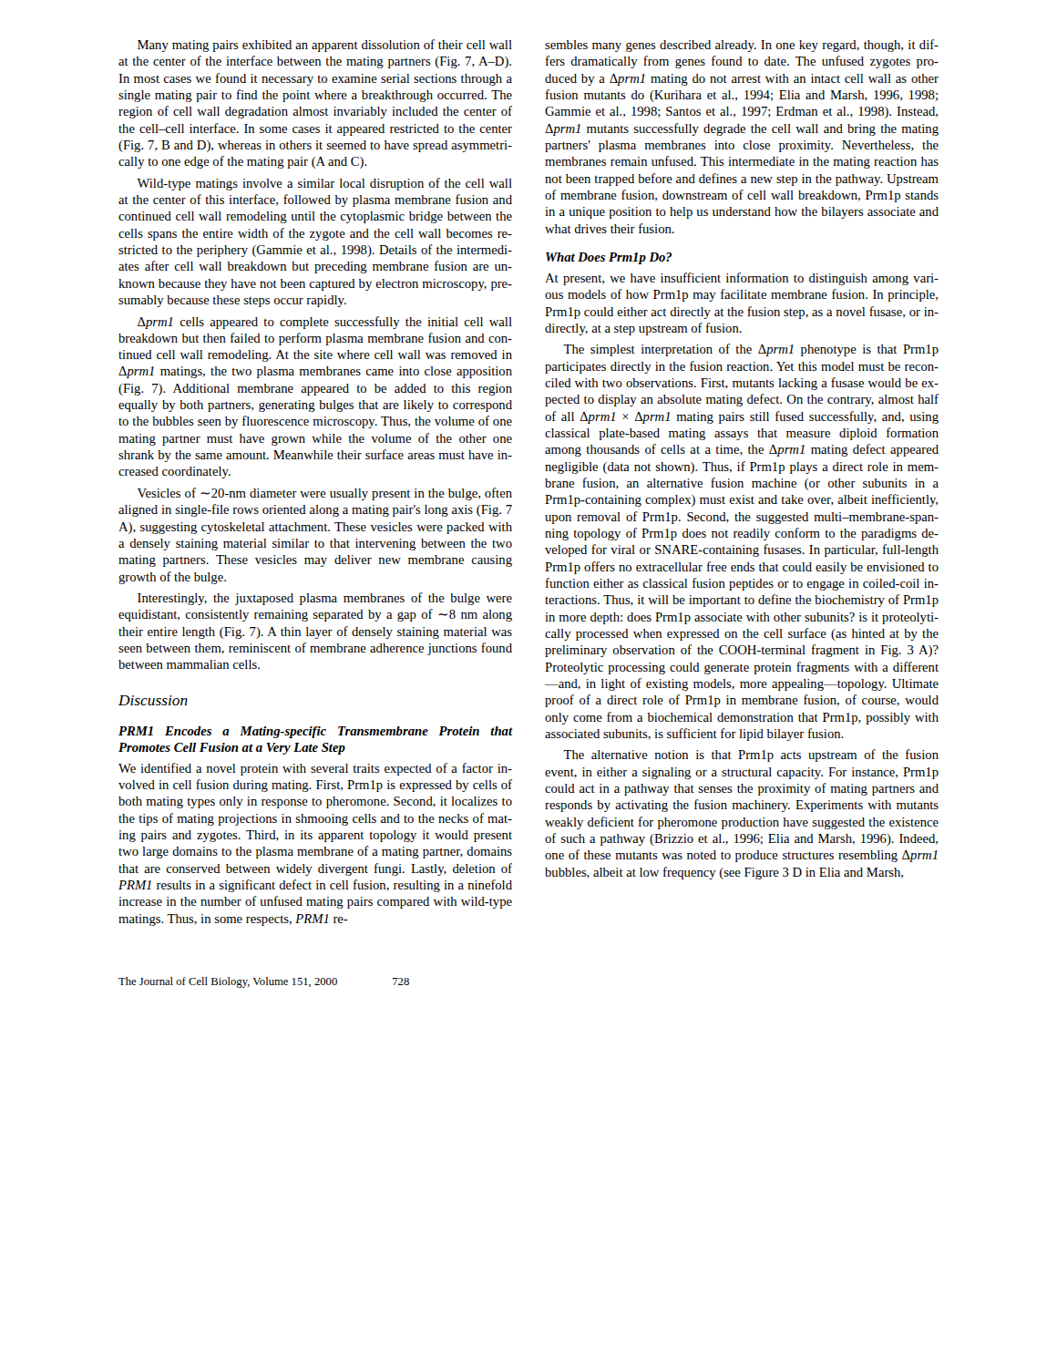Many mating pairs exhibited an apparent dissolution of their cell wall at the center of the interface between the mating partners (Fig. 7, A–D). In most cases we found it necessary to examine serial sections through a single mating pair to find the point where a breakthrough occurred. The region of cell wall degradation almost invariably included the center of the cell–cell interface. In some cases it appeared restricted to the center (Fig. 7, B and D), whereas in others it seemed to have spread asymmetrically to one edge of the mating pair (A and C).
Wild-type matings involve a similar local disruption of the cell wall at the center of this interface, followed by plasma membrane fusion and continued cell wall remodeling until the cytoplasmic bridge between the cells spans the entire width of the zygote and the cell wall becomes restricted to the periphery (Gammie et al., 1998). Details of the intermediates after cell wall breakdown but preceding membrane fusion are unknown because they have not been captured by electron microscopy, presumably because these steps occur rapidly.
Δprm1 cells appeared to complete successfully the initial cell wall breakdown but then failed to perform plasma membrane fusion and continued cell wall remodeling. At the site where cell wall was removed in Δprm1 matings, the two plasma membranes came into close apposition (Fig. 7). Additional membrane appeared to be added to this region equally by both partners, generating bulges that are likely to correspond to the bubbles seen by fluorescence microscopy. Thus, the volume of one mating partner must have grown while the volume of the other one shrank by the same amount. Meanwhile their surface areas must have increased coordinately.
Vesicles of ∼20-nm diameter were usually present in the bulge, often aligned in single-file rows oriented along a mating pair's long axis (Fig. 7 A), suggesting cytoskeletal attachment. These vesicles were packed with a densely staining material similar to that intervening between the two mating partners. These vesicles may deliver new membrane causing growth of the bulge.
Interestingly, the juxtaposed plasma membranes of the bulge were equidistant, consistently remaining separated by a gap of ∼8 nm along their entire length (Fig. 7). A thin layer of densely staining material was seen between them, reminiscent of membrane adherence junctions found between mammalian cells.
Discussion
PRM1 Encodes a Mating-specific Transmembrane Protein that Promotes Cell Fusion at a Very Late Step
We identified a novel protein with several traits expected of a factor involved in cell fusion during mating. First, Prm1p is expressed by cells of both mating types only in response to pheromone. Second, it localizes to the tips of mating projections in shmooing cells and to the necks of mating pairs and zygotes. Third, in its apparent topology it would present two large domains to the plasma membrane of a mating partner, domains that are conserved between widely divergent fungi. Lastly, deletion of PRM1 results in a significant defect in cell fusion, resulting in a ninefold increase in the number of unfused mating pairs compared with wild-type matings. Thus, in some respects, PRM1 re-
sembles many genes described already. In one key regard, though, it differs dramatically from genes found to date. The unfused zygotes produced by a Δprm1 mating do not arrest with an intact cell wall as other fusion mutants do (Kurihara et al., 1994; Elia and Marsh, 1996, 1998; Gammie et al., 1998; Santos et al., 1997; Erdman et al., 1998). Instead, Δprm1 mutants successfully degrade the cell wall and bring the mating partners' plasma membranes into close proximity. Nevertheless, the membranes remain unfused. This intermediate in the mating reaction has not been trapped before and defines a new step in the pathway. Upstream of membrane fusion, downstream of cell wall breakdown, Prm1p stands in a unique position to help us understand how the bilayers associate and what drives their fusion.
What Does Prm1p Do?
At present, we have insufficient information to distinguish among various models of how Prm1p may facilitate membrane fusion. In principle, Prm1p could either act directly at the fusion step, as a novel fusase, or indirectly, at a step upstream of fusion.
The simplest interpretation of the Δprm1 phenotype is that Prm1p participates directly in the fusion reaction. Yet this model must be reconciled with two observations. First, mutants lacking a fusase would be expected to display an absolute mating defect. On the contrary, almost half of all Δprm1 × Δprm1 mating pairs still fused successfully, and, using classical plate-based mating assays that measure diploid formation among thousands of cells at a time, the Δprm1 mating defect appeared negligible (data not shown). Thus, if Prm1p plays a direct role in membrane fusion, an alternative fusion machine (or other subunits in a Prm1p-containing complex) must exist and take over, albeit inefficiently, upon removal of Prm1p. Second, the suggested multi–membrane-spanning topology of Prm1p does not readily conform to the paradigms developed for viral or SNARE-containing fusases. In particular, full-length Prm1p offers no extracellular free ends that could easily be envisioned to function either as classical fusion peptides or to engage in coiled-coil interactions. Thus, it will be important to define the biochemistry of Prm1p in more depth: does Prm1p associate with other subunits? is it proteolytically processed when expressed on the cell surface (as hinted at by the preliminary observation of the COOH-terminal fragment in Fig. 3 A)? Proteolytic processing could generate protein fragments with a different—and, in light of existing models, more appealing—topology. Ultimate proof of a direct role of Prm1p in membrane fusion, of course, would only come from a biochemical demonstration that Prm1p, possibly with associated subunits, is sufficient for lipid bilayer fusion.
The alternative notion is that Prm1p acts upstream of the fusion event, in either a signaling or a structural capacity. For instance, Prm1p could act in a pathway that senses the proximity of mating partners and responds by activating the fusion machinery. Experiments with mutants weakly deficient for pheromone production have suggested the existence of such a pathway (Brizzio et al., 1996; Elia and Marsh, 1996). Indeed, one of these mutants was noted to produce structures resembling Δprm1 bubbles, albeit at low frequency (see Figure 3 D in Elia and Marsh,
The Journal of Cell Biology, Volume 151, 2000
728